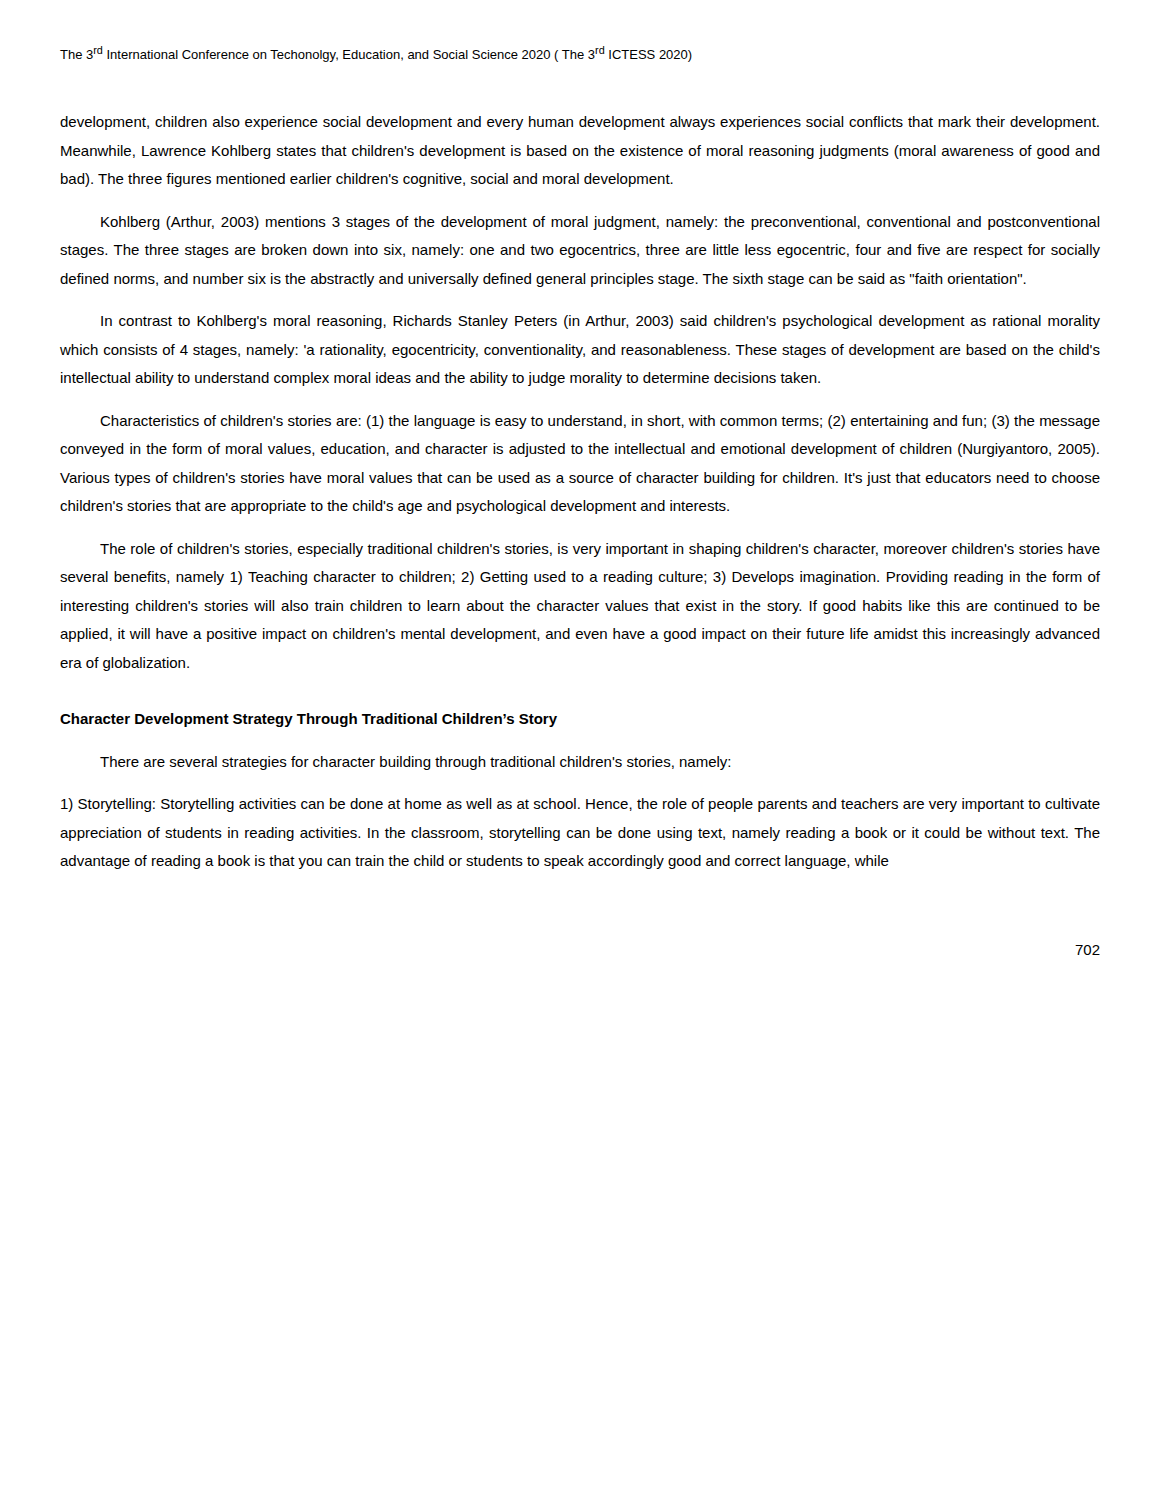The 3rd International Conference on Techonolgy, Education, and Social Science 2020 ( The 3rd ICTESS 2020)
development, children also experience social development and every human development always experiences social conflicts that mark their development. Meanwhile, Lawrence Kohlberg states that children's development is based on the existence of moral reasoning judgments (moral awareness of good and bad). The three figures mentioned earlier children's cognitive, social and moral development.
Kohlberg (Arthur, 2003) mentions 3 stages of the development of moral judgment, namely: the preconventional, conventional and postconventional stages. The three stages are broken down into six, namely: one and two egocentrics, three are little less egocentric, four and five are respect for socially defined norms, and number six is the abstractly and universally defined general principles stage. The sixth stage can be said as "faith orientation".
In contrast to Kohlberg's moral reasoning, Richards Stanley Peters (in Arthur, 2003) said children's psychological development as rational morality which consists of 4 stages, namely: 'a rationality, egocentricity, conventionality, and reasonableness. These stages of development are based on the child's intellectual ability to understand complex moral ideas and the ability to judge morality to determine decisions taken.
Characteristics of children's stories are: (1) the language is easy to understand, in short, with common terms; (2) entertaining and fun; (3) the message conveyed in the form of moral values, education, and character is adjusted to the intellectual and emotional development of children (Nurgiyantoro, 2005). Various types of children's stories have moral values that can be used as a source of character building for children. It's just that educators need to choose children's stories that are appropriate to the child's age and psychological development and interests.
The role of children's stories, especially traditional children's stories, is very important in shaping children's character, moreover children's stories have several benefits, namely 1) Teaching character to children; 2) Getting used to a reading culture; 3) Develops imagination. Providing reading in the form of interesting children's stories will also train children to learn about the character values that exist in the story. If good habits like this are continued to be applied, it will have a positive impact on children's mental development, and even have a good impact on their future life amidst this increasingly advanced era of globalization.
Character Development Strategy Through Traditional Children’s Story
There are several strategies for character building through traditional children's stories, namely:
1) Storytelling: Storytelling activities can be done at home as well as at school. Hence, the role of people parents and teachers are very important to cultivate appreciation of students in reading activities. In the classroom, storytelling can be done using text, namely reading a book or it could be without text. The advantage of reading a book is that you can train the child or students to speak accordingly good and correct language, while
702